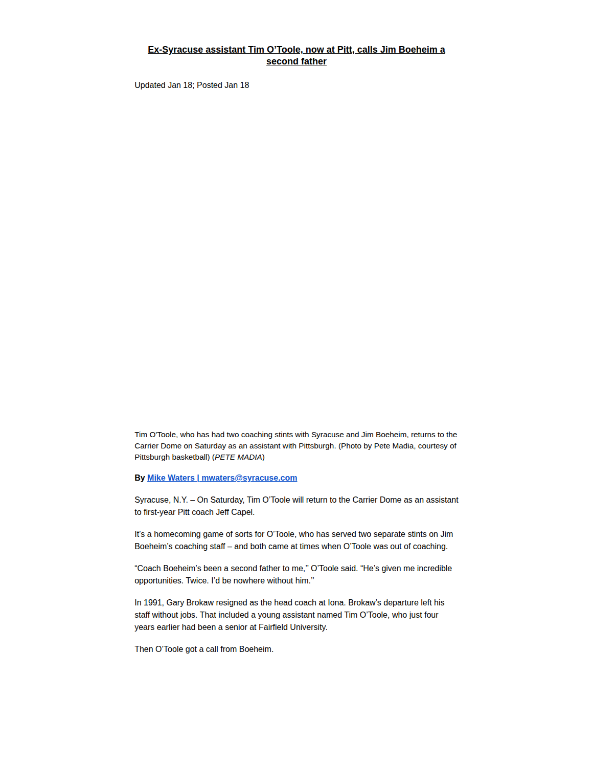Ex-Syracuse assistant Tim O’Toole, now at Pitt, calls Jim Boeheim a second father
Updated Jan 18; Posted Jan 18
Tim O'Toole, who has had two coaching stints with Syracuse and Jim Boeheim, returns to the Carrier Dome on Saturday as an assistant with Pittsburgh. (Photo by Pete Madia, courtesy of Pittsburgh basketball) (PETE MADIA)
By Mike Waters | mwaters@syracuse.com
Syracuse, N.Y. – On Saturday, Tim O’Toole will return to the Carrier Dome as an assistant to first-year Pitt coach Jeff Capel.
It’s a homecoming game of sorts for O’Toole, who has served two separate stints on Jim Boeheim’s coaching staff – and both came at times when O’Toole was out of coaching.
“Coach Boeheim’s been a second father to me,’’ O’Toole said. “He’s given me incredible opportunities. Twice. I’d be nowhere without him.’’
In 1991, Gary Brokaw resigned as the head coach at Iona. Brokaw’s departure left his staff without jobs. That included a young assistant named Tim O’Toole, who just four years earlier had been a senior at Fairfield University.
Then O’Toole got a call from Boeheim.